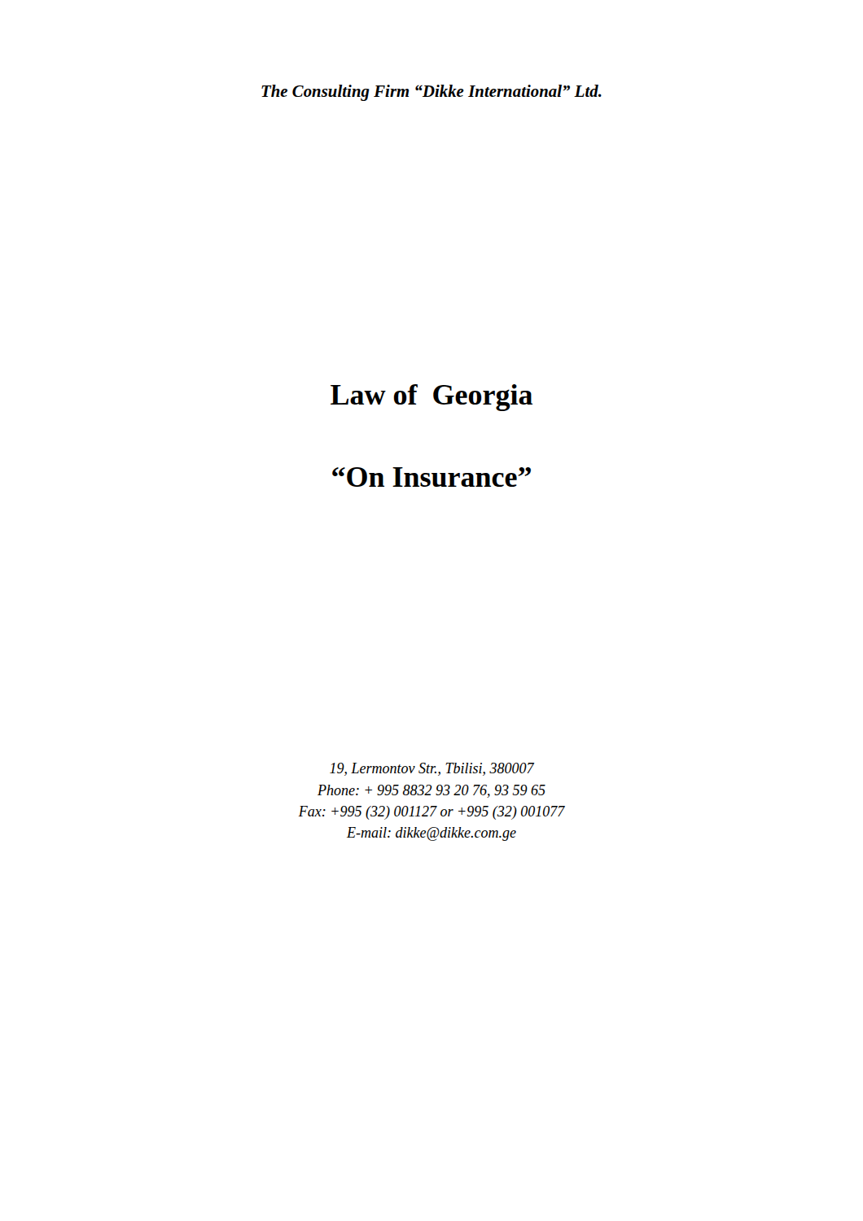The Consulting Firm “Dikke International” Ltd.
Law of Georgia
“On Insurance”
19, Lermontov Str., Tbilisi, 380007
Phone: + 995 8832 93 20 76, 93 59 65
Fax: +995 (32) 001127 or +995 (32) 001077
E-mail: dikke@dikke.com.ge